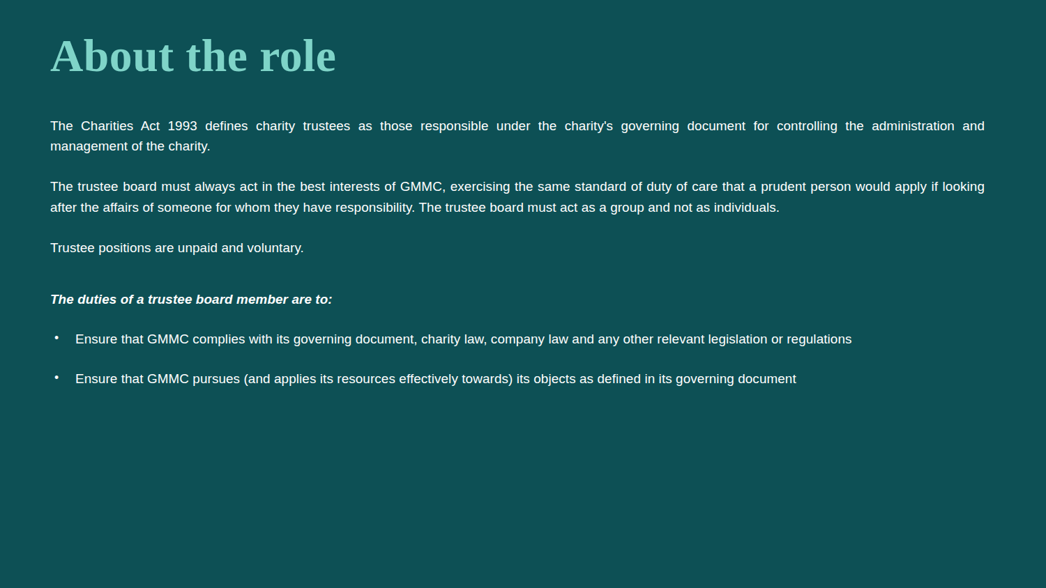About the role
The Charities Act 1993 defines charity trustees as those responsible under the charity's governing document for controlling the administration and management of the charity.
The trustee board must always act in the best interests of GMMC, exercising the same standard of duty of care that a prudent person would apply if looking after the affairs of someone for whom they have responsibility. The trustee board must act as a group and not as individuals.
Trustee positions are unpaid and voluntary.
The duties of a trustee board member are to:
Ensure that GMMC complies with its governing document, charity law, company law and any other relevant legislation or regulations
Ensure that GMMC pursues (and applies its resources effectively towards) its objects as defined in its governing document